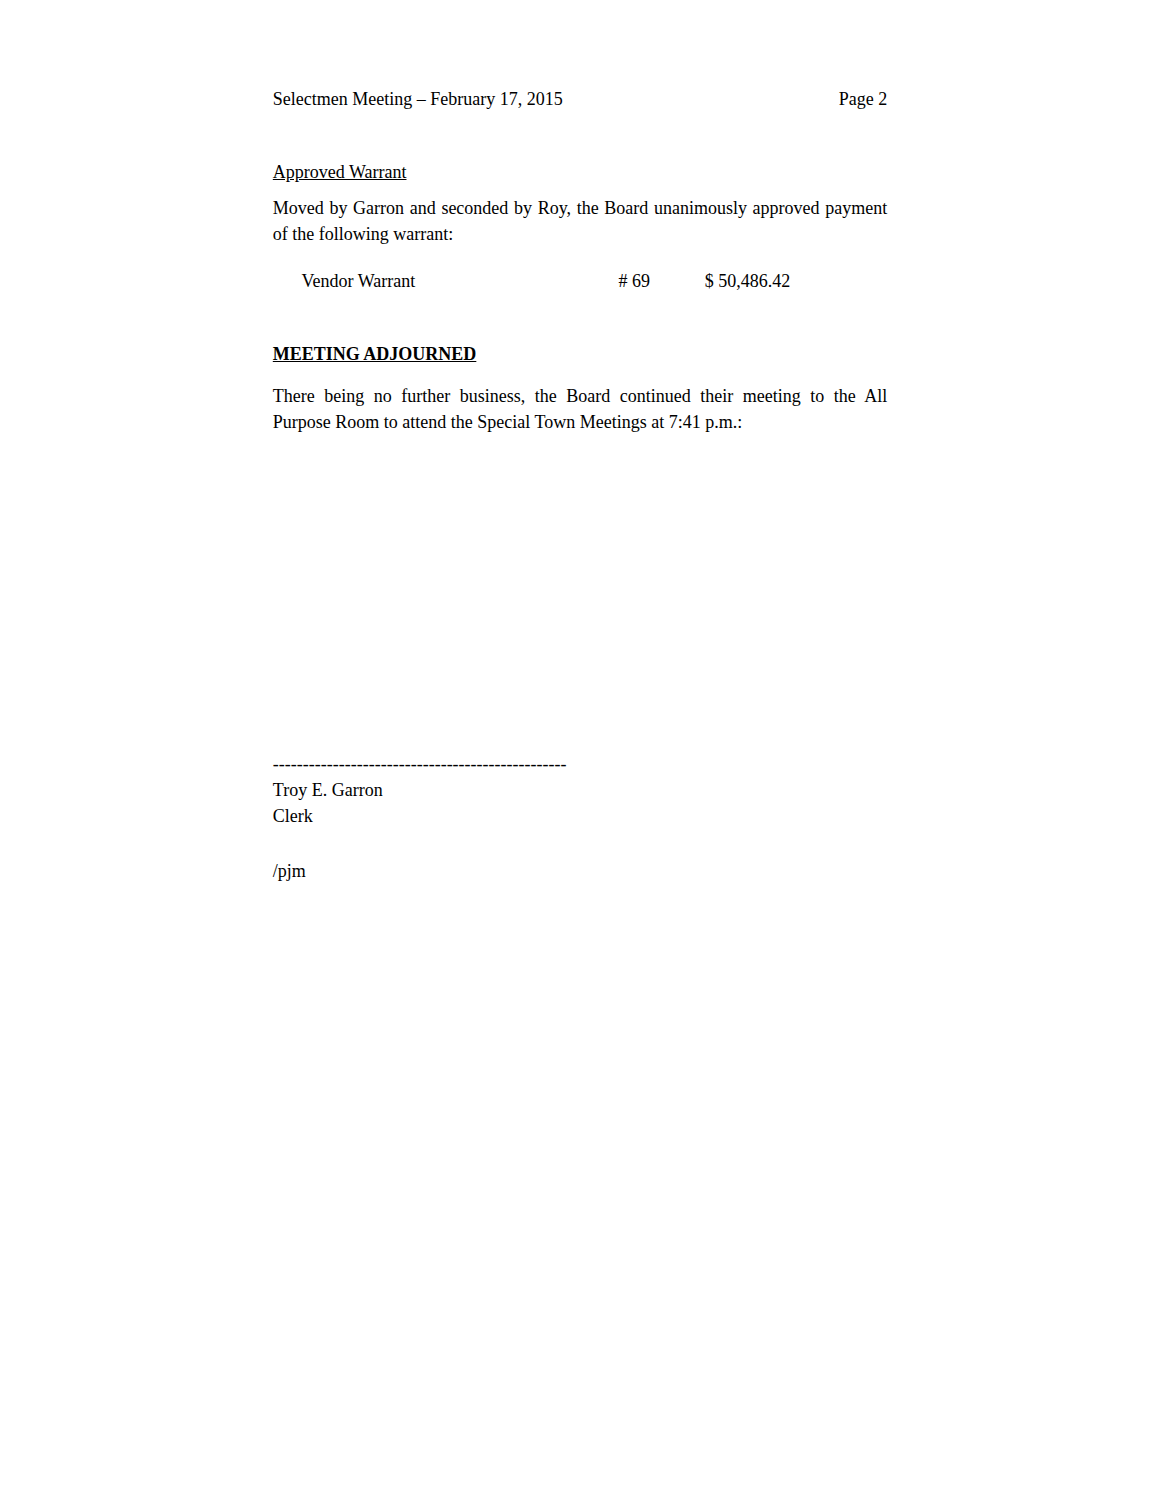Selectmen Meeting – February 17, 2015
Page 2
Approved Warrant
Moved by Garron and seconded by Roy, the Board unanimously approved payment of the following warrant:
Vendor Warrant # 69 $ 50,486.42
MEETING ADJOURNED
There being no further business, the Board continued their meeting to the All Purpose Room to attend the Special Town Meetings at 7:41 p.m.:
-------------------------------------------------
Troy E. Garron
Clerk
/pjm